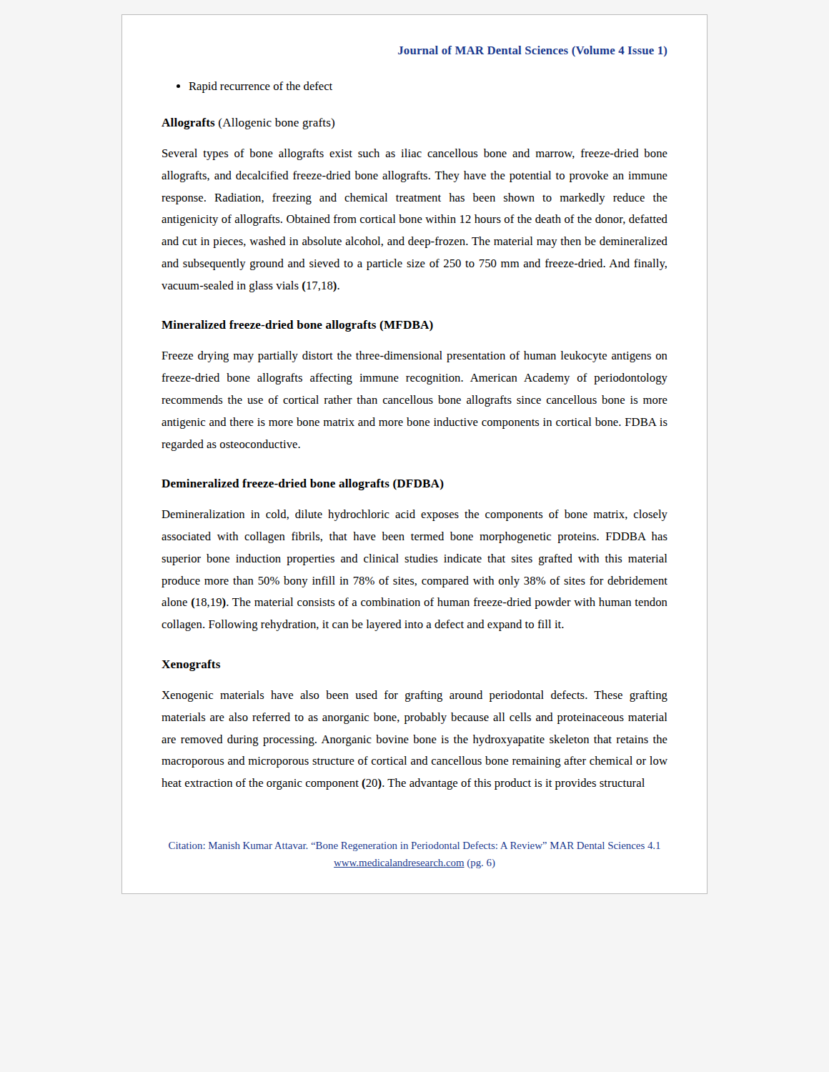Journal of MAR Dental Sciences (Volume 4 Issue 1)
Rapid recurrence of the defect
Allografts (Allogenic bone grafts)
Several types of bone allografts exist such as iliac cancellous bone and marrow, freeze-dried bone allografts, and decalcified freeze-dried bone allografts. They have the potential to provoke an immune response. Radiation, freezing and chemical treatment has been shown to markedly reduce the antigenicity of allografts. Obtained from cortical bone within 12 hours of the death of the donor, defatted and cut in pieces, washed in absolute alcohol, and deep-frozen. The material may then be demineralized and subsequently ground and sieved to a particle size of 250 to 750 mm and freeze-dried. And finally, vacuum-sealed in glass vials (17,18).
Mineralized freeze-dried bone allografts (MFDBA)
Freeze drying may partially distort the three-dimensional presentation of human leukocyte antigens on freeze-dried bone allografts affecting immune recognition. American Academy of periodontology recommends the use of cortical rather than cancellous bone allografts since cancellous bone is more antigenic and there is more bone matrix and more bone inductive components in cortical bone. FDBA is regarded as osteoconductive.
Demineralized freeze-dried bone allografts (DFDBA)
Demineralization in cold, dilute hydrochloric acid exposes the components of bone matrix, closely associated with collagen fibrils, that have been termed bone morphogenetic proteins. FDDBA has superior bone induction properties and clinical studies indicate that sites grafted with this material produce more than 50% bony infill in 78% of sites, compared with only 38% of sites for debridement alone (18,19). The material consists of a combination of human freeze-dried powder with human tendon collagen. Following rehydration, it can be layered into a defect and expand to fill it.
Xenografts
Xenogenic materials have also been used for grafting around periodontal defects. These grafting materials are also referred to as anorganic bone, probably because all cells and proteinaceous material are removed during processing. Anorganic bovine bone is the hydroxyapatite skeleton that retains the macroporous and microporous structure of cortical and cancellous bone remaining after chemical or low heat extraction of the organic component (20). The advantage of this product is it provides structural
Citation: Manish Kumar Attavar. “Bone Regeneration in Periodontal Defects: A Review” MAR Dental Sciences 4.1
www.medicalandresearch.com (pg. 6)